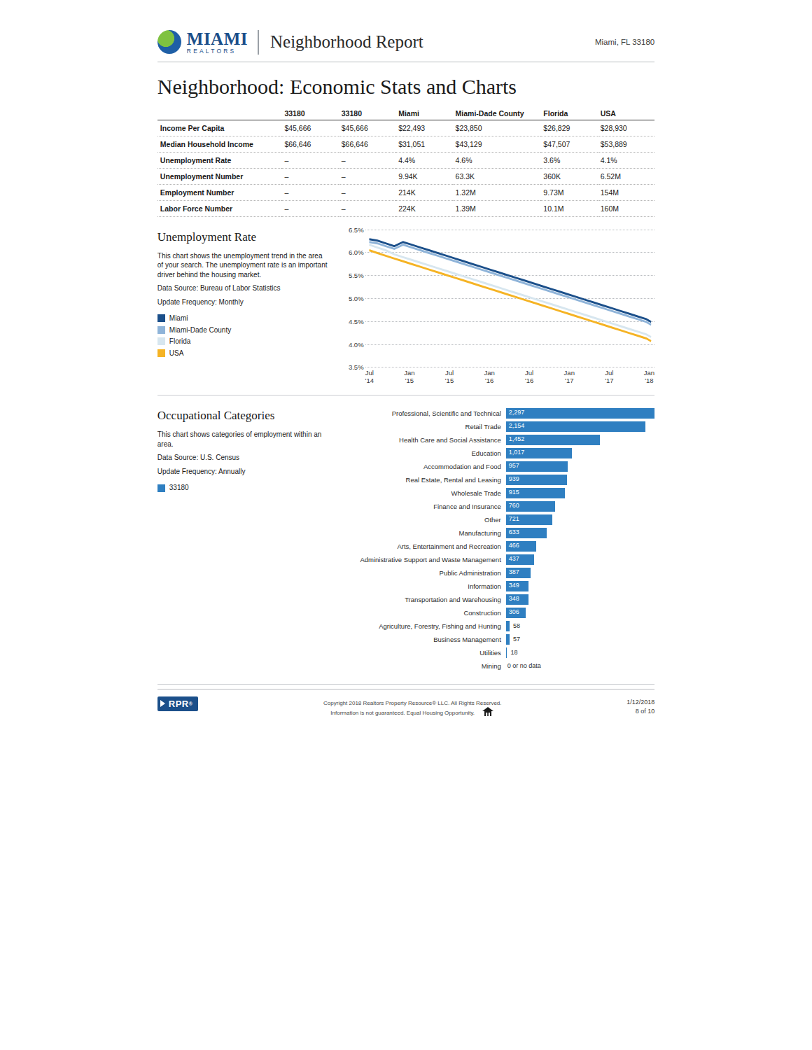MIAMI REALTORS
Neighborhood Report
Miami, FL 33180
Neighborhood: Economic Stats and Charts
| | 33180 | 33180 | Miami | Miami-Dade County | Florida | USA |
| --- | --- | --- | --- | --- | --- | --- |
| Income Per Capita | $45,666 | $45,666 | $22,493 | $23,850 | $26,829 | $28,930 |
| Median Household Income | $66,646 | $66,646 | $31,051 | $43,129 | $47,507 | $53,889 |
| Unemployment Rate | – | – | 4.4% | 4.6% | 3.6% | 4.1% |
| Unemployment Number | – | – | 9.94K | 63.3K | 360K | 6.52M |
| Employment Number | – | – | 214K | 1.32M | 9.73M | 154M |
| Labor Force Number | – | – | 224K | 1.39M | 10.1M | 160M |
Unemployment Rate
This chart shows the unemployment trend in the area of your search. The unemployment rate is an important driver behind the housing market.
Data Source: Bureau of Labor Statistics
Update Frequency: Monthly
Miami
Miami-Dade County
Florida
USA
6.5% 6.0% 5.5% 5.0% 4.5% 4.0% 3.5%
Jul
'14 Jan
'15 Jul
'15 Jan
'16 Jul
'16 Jan
'17 Jul
'17 Jan
'18
Occupational Categories
This chart shows categories of employment within an area.
Data Source: U.S. Census
Update Frequency: Annually
33180
Professional, Scientific and Technical
2,297
Retail Trade
2,154
Health Care and Social Assistance
1,452
Education
1,017
Accommodation and Food
957
Real Estate, Rental and Leasing
939
Wholesale Trade
915
Finance and Insurance
760
Other
721
Manufacturing
633
Arts, Entertainment and Recreation
466
Administrative Support and Waste Management
437
Public Administration
387
Information
349
Transportation and Warehousing
348
Construction
306
Agriculture, Forestry, Fishing and Hunting
58
Business Management
57
Utilities
18
Mining
0 or no data
RPR®
Copyright 2018 Realtors Property Resource® LLC. All Rights Reserved.
Information is not guaranteed. Equal Housing Opportunity.
1/12/2018
8 of 10